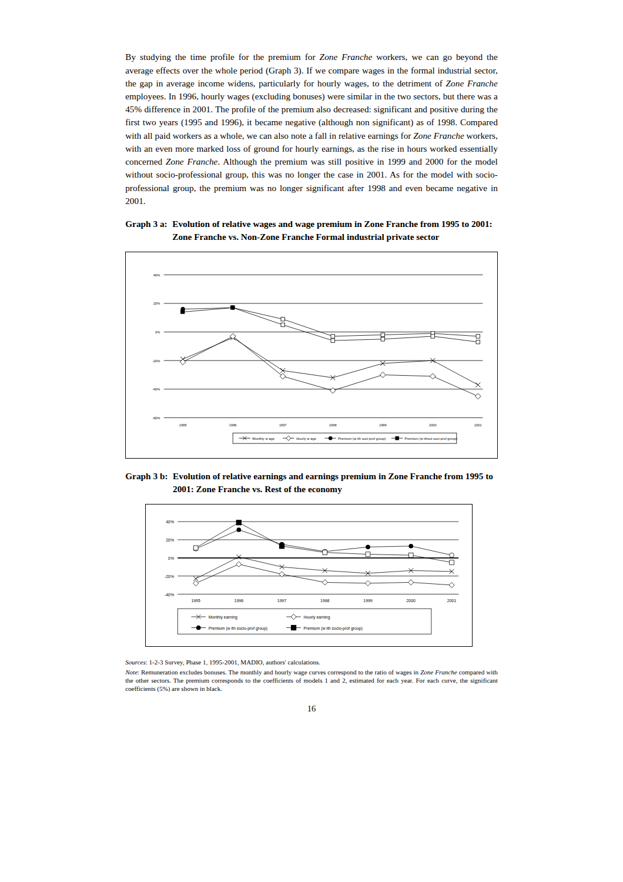By studying the time profile for the premium for Zone Franche workers, we can go beyond the average effects over the whole period (Graph 3). If we compare wages in the formal industrial sector, the gap in average income widens, particularly for hourly wages, to the detriment of Zone Franche employees. In 1996, hourly wages (excluding bonuses) were similar in the two sectors, but there was a 45% difference in 2001. The profile of the premium also decreased: significant and positive during the first two years (1995 and 1996), it became negative (although non significant) as of 1998. Compared with all paid workers as a whole, we can also note a fall in relative earnings for Zone Franche workers, with an even more marked loss of ground for hourly earnings, as the rise in hours worked essentially concerned Zone Franche. Although the premium was still positive in 1999 and 2000 for the model without socio-professional group, this was no longer the case in 2001. As for the model with socio-professional group, the premium was no longer significant after 1998 and even became negative in 2001.
Graph 3 a: Evolution of relative wages and wage premium in Zone Franche from 1995 to 2001: Zone Franche vs. Non-Zone Franche Formal industrial private sector
40% 20% 0% -20% -40% -60% 1995 1996 1997 1998 1999 2000 2001 Monthly w age Hourly w age Premium (w ith soci-prof group) Premium (w ithout soci-prof group)
Graph 3 b: Evolution of relative earnings and earnings premium in Zone Franche from 1995 to 2001: Zone Franche vs. Rest of the economy
40% 20% 0% -20% -40% 1995 1996 1997 1998 1999 2000 2001 Monthly earning Hourly earning Premium (w ith socio-prof group) Premium (w ith socio-prof group)
Sources: 1-2-3 Survey, Phase 1, 1995-2001, MADIO, authors' calculations.
Note: Remuneration excludes bonuses. The monthly and hourly wage curves correspond to the ratio of wages in Zone Franche compared with the other sectors. The premium corresponds to the coefficients of models 1 and 2, estimated for each year. For each curve, the significant coefficients (5%) are shown in black.
16